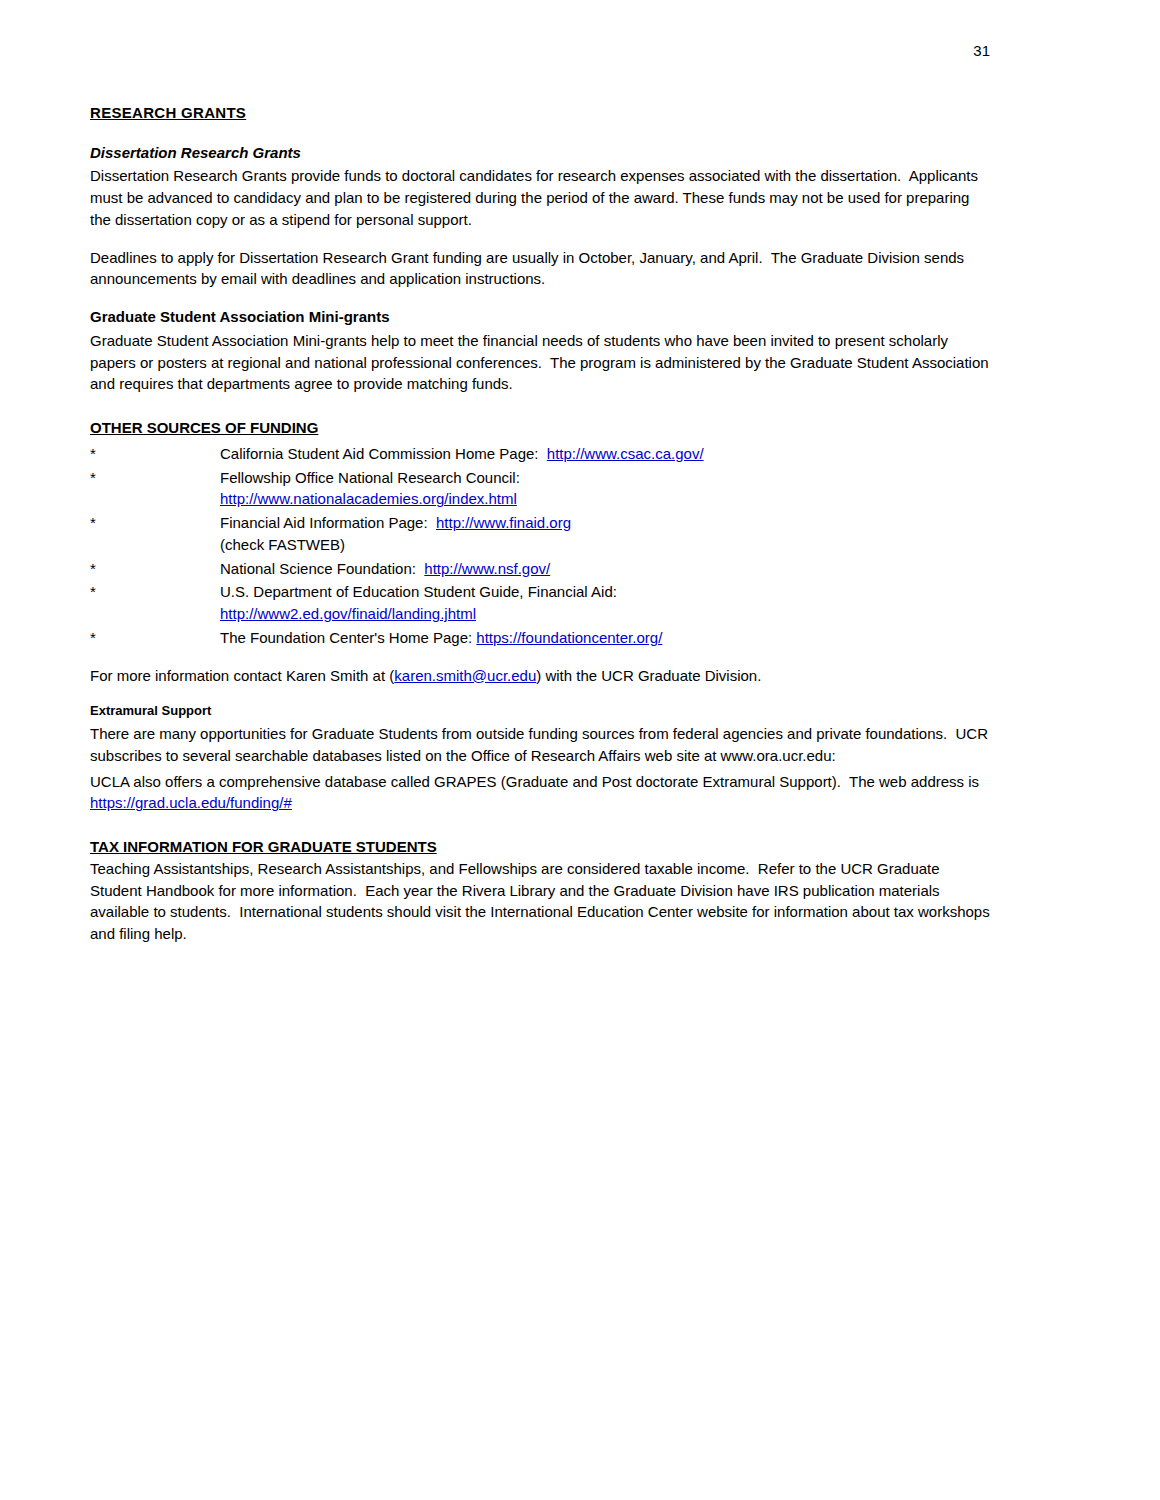31
RESEARCH GRANTS
Dissertation Research Grants
Dissertation Research Grants provide funds to doctoral candidates for research expenses associated with the dissertation. Applicants must be advanced to candidacy and plan to be registered during the period of the award. These funds may not be used for preparing the dissertation copy or as a stipend for personal support.
Deadlines to apply for Dissertation Research Grant funding are usually in October, January, and April. The Graduate Division sends announcements by email with deadlines and application instructions.
Graduate Student Association Mini-grants
Graduate Student Association Mini-grants help to meet the financial needs of students who have been invited to present scholarly papers or posters at regional and national professional conferences. The program is administered by the Graduate Student Association and requires that departments agree to provide matching funds.
OTHER SOURCES OF FUNDING
*California Student Aid Commission Home Page: http://www.csac.ca.gov/
*Fellowship Office National Research Council:
http://www.nationalacademies.org/index.html
*Financial Aid Information Page: http://www.finaid.org
(check FASTWEB)
*National Science Foundation: http://www.nsf.gov/
*U.S. Department of Education Student Guide, Financial Aid:
http://www2.ed.gov/finaid/landing.jhtml
*The Foundation Center's Home Page: https://foundationcenter.org/
For more information contact Karen Smith at (karen.smith@ucr.edu) with the UCR Graduate Division.
Extramural Support
There are many opportunities for Graduate Students from outside funding sources from federal agencies and private foundations. UCR subscribes to several searchable databases listed on the Office of Research Affairs web site at www.ora.ucr.edu:
UCLA also offers a comprehensive database called GRAPES (Graduate and Post doctorate Extramural Support). The web address is https://grad.ucla.edu/funding/#
TAX INFORMATION FOR GRADUATE STUDENTS
Teaching Assistantships, Research Assistantships, and Fellowships are considered taxable income. Refer to the UCR Graduate Student Handbook for more information. Each year the Rivera Library and the Graduate Division have IRS publication materials available to students. International students should visit the International Education Center website for information about tax workshops and filing help.